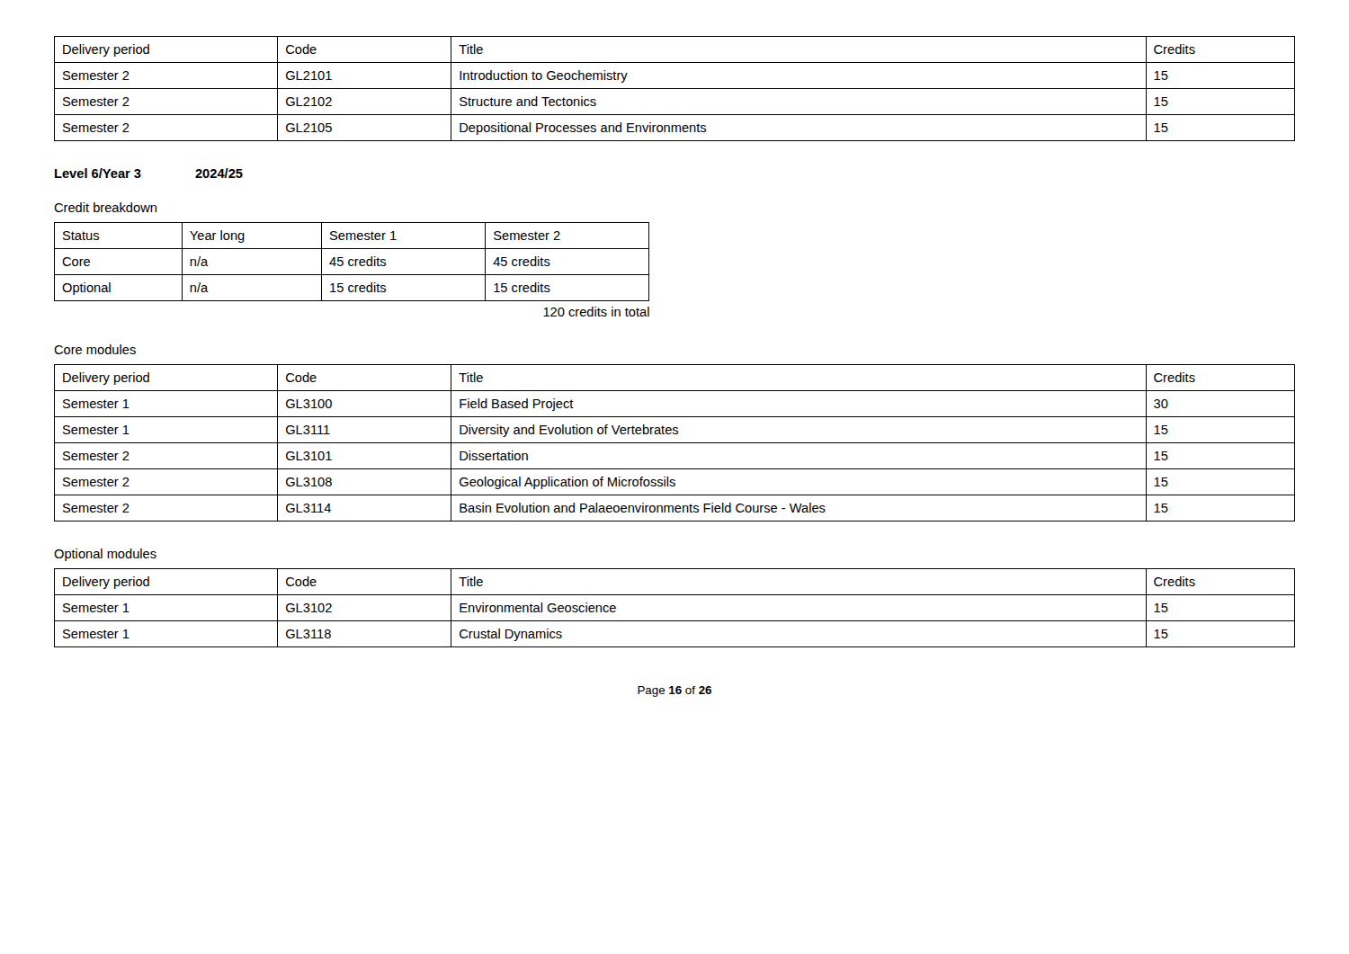| Delivery period | Code | Title | Credits |
| --- | --- | --- | --- |
| Semester 2 | GL2101 | Introduction to Geochemistry | 15 |
| Semester 2 | GL2102 | Structure and Tectonics | 15 |
| Semester 2 | GL2105 | Depositional Processes and Environments | 15 |
Level 6/Year 3 2024/25
Credit breakdown
| Status | Year long | Semester 1 | Semester 2 |
| --- | --- | --- | --- |
| Core | n/a | 45 credits | 45 credits |
| Optional | n/a | 15 credits | 15 credits |
120 credits in total
Core modules
| Delivery period | Code | Title | Credits |
| --- | --- | --- | --- |
| Semester 1 | GL3100 | Field Based Project | 30 |
| Semester 1 | GL3111 | Diversity and Evolution of Vertebrates | 15 |
| Semester 2 | GL3101 | Dissertation | 15 |
| Semester 2 | GL3108 | Geological Application of Microfossils | 15 |
| Semester 2 | GL3114 | Basin Evolution and Palaeoenvironments Field Course - Wales | 15 |
Optional modules
| Delivery period | Code | Title | Credits |
| --- | --- | --- | --- |
| Semester 1 | GL3102 | Environmental Geoscience | 15 |
| Semester 1 | GL3118 | Crustal Dynamics | 15 |
Page 16 of 26